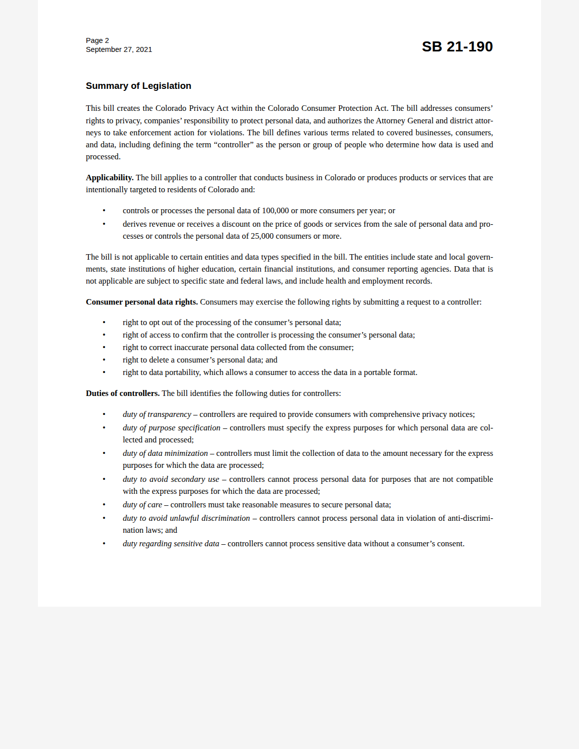Page 2
September 27, 2021
SB 21-190
Summary of Legislation
This bill creates the Colorado Privacy Act within the Colorado Consumer Protection Act. The bill addresses consumers’ rights to privacy, companies’ responsibility to protect personal data, and authorizes the Attorney General and district attorneys to take enforcement action for violations. The bill defines various terms related to covered businesses, consumers, and data, including defining the term “controller” as the person or group of people who determine how data is used and processed.
Applicability. The bill applies to a controller that conducts business in Colorado or produces products or services that are intentionally targeted to residents of Colorado and:
controls or processes the personal data of 100,000 or more consumers per year; or
derives revenue or receives a discount on the price of goods or services from the sale of personal data and processes or controls the personal data of 25,000 consumers or more.
The bill is not applicable to certain entities and data types specified in the bill. The entities include state and local governments, state institutions of higher education, certain financial institutions, and consumer reporting agencies. Data that is not applicable are subject to specific state and federal laws, and include health and employment records.
Consumer personal data rights. Consumers may exercise the following rights by submitting a request to a controller:
right to opt out of the processing of the consumer’s personal data;
right of access to confirm that the controller is processing the consumer’s personal data;
right to correct inaccurate personal data collected from the consumer;
right to delete a consumer’s personal data; and
right to data portability, which allows a consumer to access the data in a portable format.
Duties of controllers. The bill identifies the following duties for controllers:
duty of transparency – controllers are required to provide consumers with comprehensive privacy notices;
duty of purpose specification – controllers must specify the express purposes for which personal data are collected and processed;
duty of data minimization – controllers must limit the collection of data to the amount necessary for the express purposes for which the data are processed;
duty to avoid secondary use – controllers cannot process personal data for purposes that are not compatible with the express purposes for which the data are processed;
duty of care – controllers must take reasonable measures to secure personal data;
duty to avoid unlawful discrimination – controllers cannot process personal data in violation of anti-discrimination laws; and
duty regarding sensitive data – controllers cannot process sensitive data without a consumer’s consent.